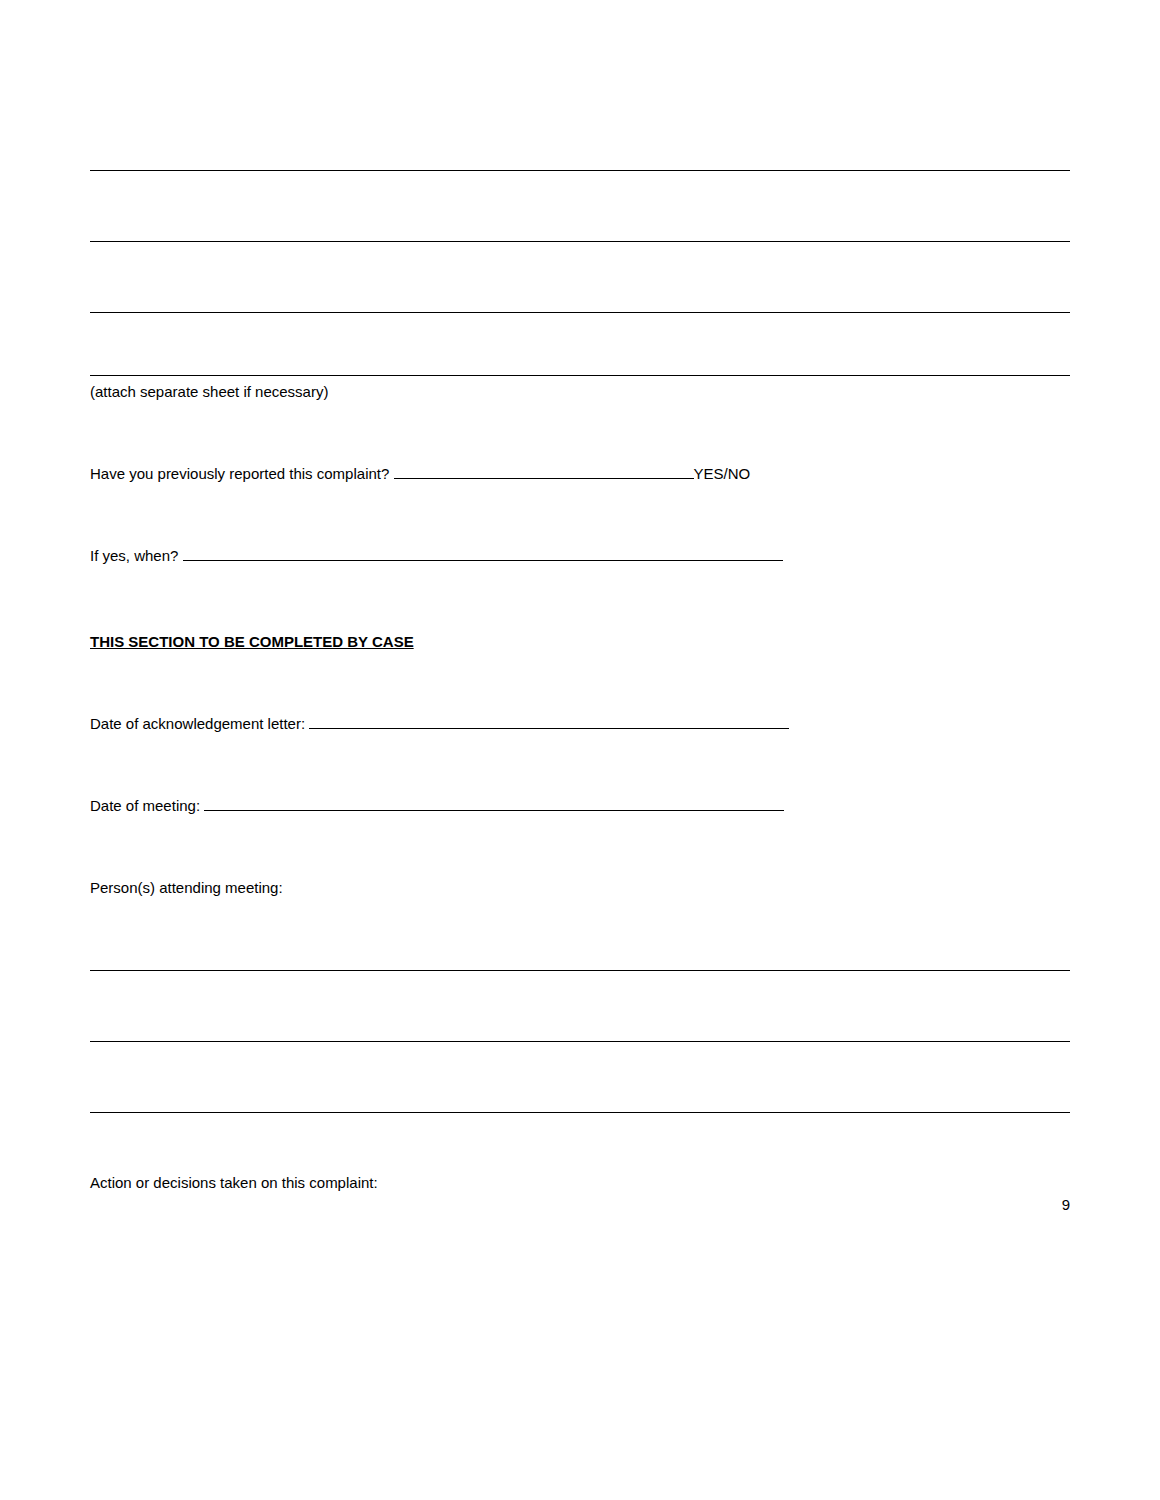(attach separate sheet if necessary)
Have you previously reported this complaint? YES/NO
If yes, when?
THIS SECTION TO BE COMPLETED BY CASE
Date of acknowledgement letter:
Date of meeting:
Person(s) attending meeting:
Action or decisions taken on this complaint:
9